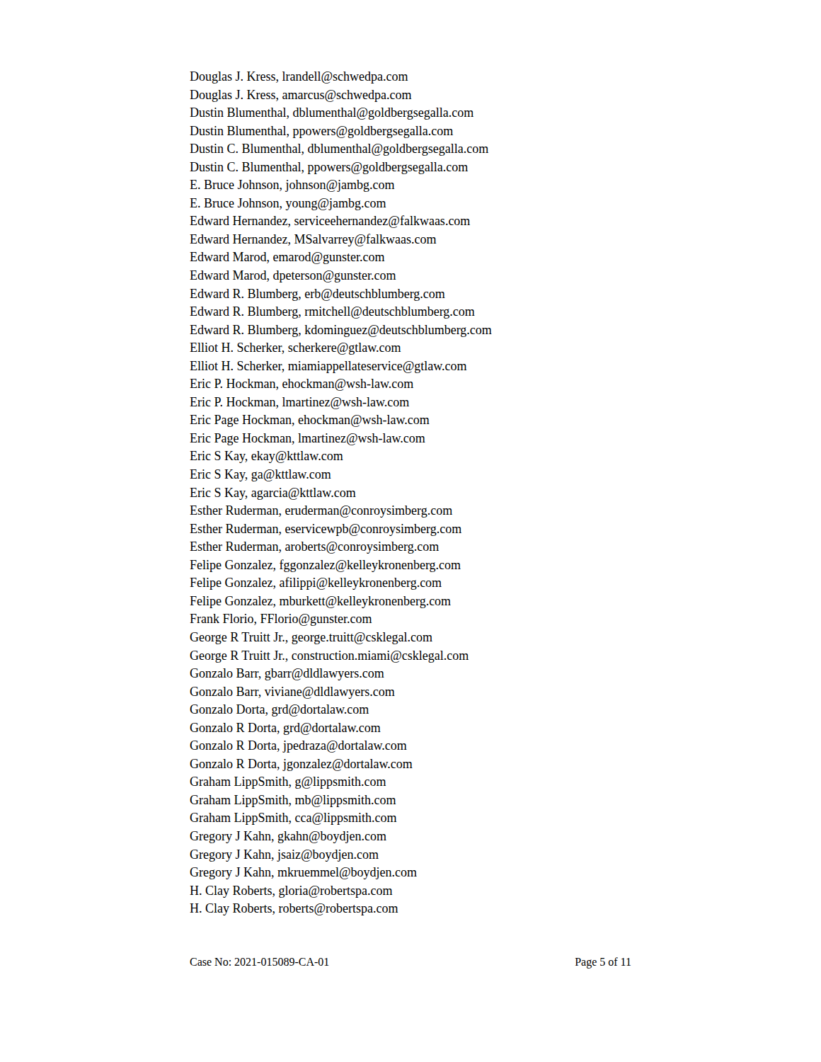Douglas J. Kress, lrandell@schwedpa.com
Douglas J. Kress, amarcus@schwedpa.com
Dustin Blumenthal, dblumenthal@goldbergsegalla.com
Dustin Blumenthal, ppowers@goldbergsegalla.com
Dustin C. Blumenthal, dblumenthal@goldbergsegalla.com
Dustin C. Blumenthal, ppowers@goldbergsegalla.com
E. Bruce Johnson, johnson@jambg.com
E. Bruce Johnson, young@jambg.com
Edward Hernandez, serviceehernandez@falkwaas.com
Edward Hernandez, MSalvarrey@falkwaas.com
Edward Marod, emarod@gunster.com
Edward Marod, dpeterson@gunster.com
Edward R. Blumberg, erb@deutschblumberg.com
Edward R. Blumberg, rmitchell@deutschblumberg.com
Edward R. Blumberg, kdominguez@deutschblumberg.com
Elliot H. Scherker, scherkere@gtlaw.com
Elliot H. Scherker, miamiappellateservice@gtlaw.com
Eric P. Hockman, ehockman@wsh-law.com
Eric P. Hockman, lmartinez@wsh-law.com
Eric Page Hockman, ehockman@wsh-law.com
Eric Page Hockman, lmartinez@wsh-law.com
Eric S Kay, ekay@kttlaw.com
Eric S Kay, ga@kttlaw.com
Eric S Kay, agarcia@kttlaw.com
Esther Ruderman, eruderman@conroysimberg.com
Esther Ruderman, eservicewpb@conroysimberg.com
Esther Ruderman, aroberts@conroysimberg.com
Felipe Gonzalez, fggonzalez@kelleykronenberg.com
Felipe Gonzalez, afilippi@kelleykronenberg.com
Felipe Gonzalez, mburkett@kelleykronenberg.com
Frank Florio, FFlorio@gunster.com
George R Truitt Jr., george.truitt@csklegal.com
George R Truitt Jr., construction.miami@csklegal.com
Gonzalo Barr, gbarr@dldlawyers.com
Gonzalo Barr, viviane@dldlawyers.com
Gonzalo Dorta, grd@dortalaw.com
Gonzalo R Dorta, grd@dortalaw.com
Gonzalo R Dorta, jpedraza@dortalaw.com
Gonzalo R Dorta, jgonzalez@dortalaw.com
Graham LippSmith, g@lippsmith.com
Graham LippSmith, mb@lippsmith.com
Graham LippSmith, cca@lippsmith.com
Gregory J Kahn, gkahn@boydjen.com
Gregory J Kahn, jsaiz@boydjen.com
Gregory J Kahn, mkruemmel@boydjen.com
H. Clay Roberts, gloria@robertspa.com
H. Clay Roberts, roberts@robertspa.com
Case No: 2021-015089-CA-01 Page 5 of 11